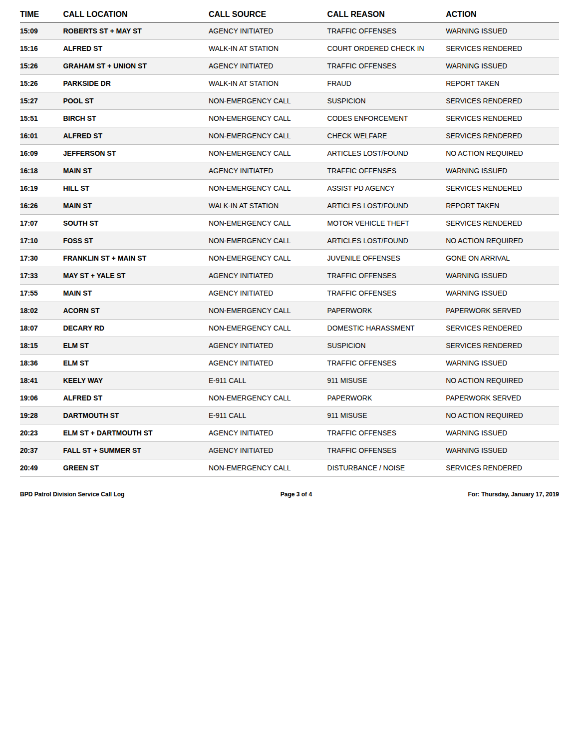| TIME | CALL LOCATION | CALL SOURCE | CALL REASON | ACTION |
| --- | --- | --- | --- | --- |
| 15:09 | ROBERTS ST + MAY ST | AGENCY INITIATED | TRAFFIC OFFENSES | WARNING ISSUED |
| 15:16 | ALFRED ST | WALK-IN AT STATION | COURT ORDERED CHECK IN | SERVICES RENDERED |
| 15:26 | GRAHAM ST + UNION ST | AGENCY INITIATED | TRAFFIC OFFENSES | WARNING ISSUED |
| 15:26 | PARKSIDE DR | WALK-IN AT STATION | FRAUD | REPORT TAKEN |
| 15:27 | POOL ST | NON-EMERGENCY CALL | SUSPICION | SERVICES RENDERED |
| 15:51 | BIRCH ST | NON-EMERGENCY CALL | CODES ENFORCEMENT | SERVICES RENDERED |
| 16:01 | ALFRED ST | NON-EMERGENCY CALL | CHECK WELFARE | SERVICES RENDERED |
| 16:09 | JEFFERSON ST | NON-EMERGENCY CALL | ARTICLES LOST/FOUND | NO ACTION REQUIRED |
| 16:18 | MAIN ST | AGENCY INITIATED | TRAFFIC OFFENSES | WARNING ISSUED |
| 16:19 | HILL ST | NON-EMERGENCY CALL | ASSIST PD AGENCY | SERVICES RENDERED |
| 16:26 | MAIN ST | WALK-IN AT STATION | ARTICLES LOST/FOUND | REPORT TAKEN |
| 17:07 | SOUTH ST | NON-EMERGENCY CALL | MOTOR VEHICLE THEFT | SERVICES RENDERED |
| 17:10 | FOSS ST | NON-EMERGENCY CALL | ARTICLES LOST/FOUND | NO ACTION REQUIRED |
| 17:30 | FRANKLIN ST + MAIN ST | NON-EMERGENCY CALL | JUVENILE OFFENSES | GONE ON ARRIVAL |
| 17:33 | MAY ST + YALE ST | AGENCY INITIATED | TRAFFIC OFFENSES | WARNING ISSUED |
| 17:55 | MAIN ST | AGENCY INITIATED | TRAFFIC OFFENSES | WARNING ISSUED |
| 18:02 | ACORN ST | NON-EMERGENCY CALL | PAPERWORK | PAPERWORK SERVED |
| 18:07 | DECARY RD | NON-EMERGENCY CALL | DOMESTIC HARASSMENT | SERVICES RENDERED |
| 18:15 | ELM ST | AGENCY INITIATED | SUSPICION | SERVICES RENDERED |
| 18:36 | ELM ST | AGENCY INITIATED | TRAFFIC OFFENSES | WARNING ISSUED |
| 18:41 | KEELY WAY | E-911 CALL | 911 MISUSE | NO ACTION REQUIRED |
| 19:06 | ALFRED ST | NON-EMERGENCY CALL | PAPERWORK | PAPERWORK SERVED |
| 19:28 | DARTMOUTH ST | E-911 CALL | 911 MISUSE | NO ACTION REQUIRED |
| 20:23 | ELM ST + DARTMOUTH ST | AGENCY INITIATED | TRAFFIC OFFENSES | WARNING ISSUED |
| 20:37 | FALL ST + SUMMER ST | AGENCY INITIATED | TRAFFIC OFFENSES | WARNING ISSUED |
| 20:49 | GREEN ST | NON-EMERGENCY CALL | DISTURBANCE / NOISE | SERVICES RENDERED |
BPD Patrol Division Service Call Log
Page 3 of 4
For: Thursday, January 17, 2019